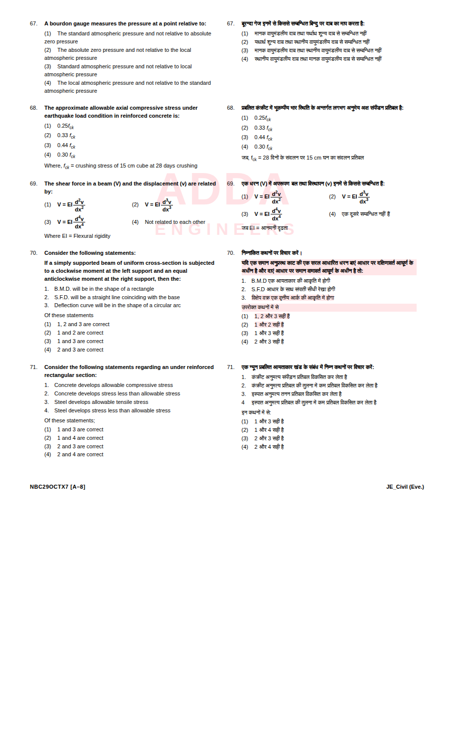ADDAENGINEERS
| 67. A bourdon gauge measures the pressure at a point relative to: (1) The standard atmospheric pressure and not relative to absolute zero pressure (2) The absolute zero pressure and not relative to the local atmospheric pressure (3) Standard atmospheric pressure and not relative to local atmospheric pressure (4) The local atmospheric pressure and not relative to the standard atmospheric pressure | 67. बूरन्दा गेज इनमें से किससे सम्बन्धित बिन्दु पर दाब का माप करता है: (1) मानक वायुमंडलीय दाब तथा यर्थाथ शून्य दाब से सम्बन्धित नहीं (2) यथार्थ शून्य दाब तथा स्थानीय वायुमंडलीय दाब से सम्बन्धित नहीं (3) मानक वायुमंडलीय दाब तथा स्थानीय वायुमंडलीय दाब से सम्बन्धित नहीं (4) स्थानीय वायुमंडलीय दाब तथा मानक वायुमंडलीय दाब से सम्बन्धित नहीं |
| 68. The approximate allowable axial compressive stress under earthquake load condition in reinforced concrete is: (1) 0.25 f ck (2) 0.33 f ck (3) 0.44 f ck (4) 0.30 f ck Where, f ck = crushing stress of 15 cm cube at 28 days crushing | 68. प्रबलित कंक्रीट में भूकम्पीय भार स्थिति के अन्तर्गत लगभग अनुमेय अक्ष संपीडन प्रतिबल है: (1) 0.25 f ck (2) 0.33 f ck (3) 0.44 f ck (4) 0.30 f ck जब, f ck = 28 दिनों के संदलन पर 15 cm घन का संदलन प्रतिबल |
| 69. The shear force in a beam (V) and the displacement (v) are related by: (1) V = EI d 2 v dx 2 (2) V = EI d 3 v dx 3 (3) V = EI d 4 v dx 4 (4) Not related to each other Where EI = Flexural rigidity | 69. एक धरन (V) में अपरूपण बल तथा विस्थापन (v) इनमें से किससे सम्बन्धित हैं: (1) V = EI d 2 v dx 2 (2) V = EI d 3 v dx 3 (3) V = EI d 4 v dx 4 (4) एक दूसरे सम्बन्धित नहीं हैं जब EI = आनमनी दृढ़ता |
| 70. Consider the following statements: If a simply supported beam of uniform cross-section is subjected to a clockwise moment at the left support and an equal anticlockwise moment at the right support, then the: 1. B.M.D. will be in the shape of a rectangle 2. S.F.D. will be a straight line coinciding with the base 3. Deflection curve will be in the shape of a circular arc Of these statements (1) 1, 2 and 3 are correct (2) 1 and 2 are correct (3) 1 and 3 are correct (4) 2 and 3 are correct | 70. निम्नांकित कथनों पर विचार करें। यदि एक समान अनुप्रस्थ काट की एक सरल आधारित धरन बाएं आधार पर दक्षिणावर्त आघूर्ण के अधीन है और दाएं आधार पर समान वामावर्त आघूर्ण के अधीन है तो: 1. B.M.D एक आयताकार की आकृति में होगी 2. S.F.D आधार के साथ संपाती सीधी रेखा होगी 3. विक्षेप वक्र एक वृत्तीय आर्क की आकृति में होगा उपरोक्त कथनों में से (1) 1, 2 और 3 सही हैं (2) 1 और 2 सही हैं (3) 1 और 3 सही हैं (4) 2 और 3 सही हैं |
| 71. Consider the following statements regarding an under reinforced rectangular section: 1. Concrete develops allowable compressive stress 2. Concrete develops stress less than allowable stress 3. Steel develops allowable tensile stress 4. Steel develops stress less than allowable stress Of these statements; (1) 1 and 3 are correct (2) 1 and 4 are correct (3) 2 and 3 are correct (4) 2 and 4 are correct | 71. एक न्यून प्रबलित आयताकार खंड के संबंध में निम्न कथनों पर विचार करें: 1. कंक्रीट अनुमत्य संपीड़न प्रतिबल विकसित कर लेता है 2. कंक्रीट अनुमत्य प्रतिबल की तुलना में कम प्रतिबल विकसित कर लेता है 3. इस्पात अनुमत्य तनन प्रतिबल विकसित कर लेता है 4 इस्पात अनुमत्य प्रतिबल की तुलना में कम प्रतिबल विकसित कर लेता है इन कथनों में से: (1) 1 और 3 सही है (2) 1 और 4 सही है (3) 2 और 3 सही है (4) 2 और 4 सही है |
NBC29OCTX7 [A–8]
JE_Civil (Eve.)